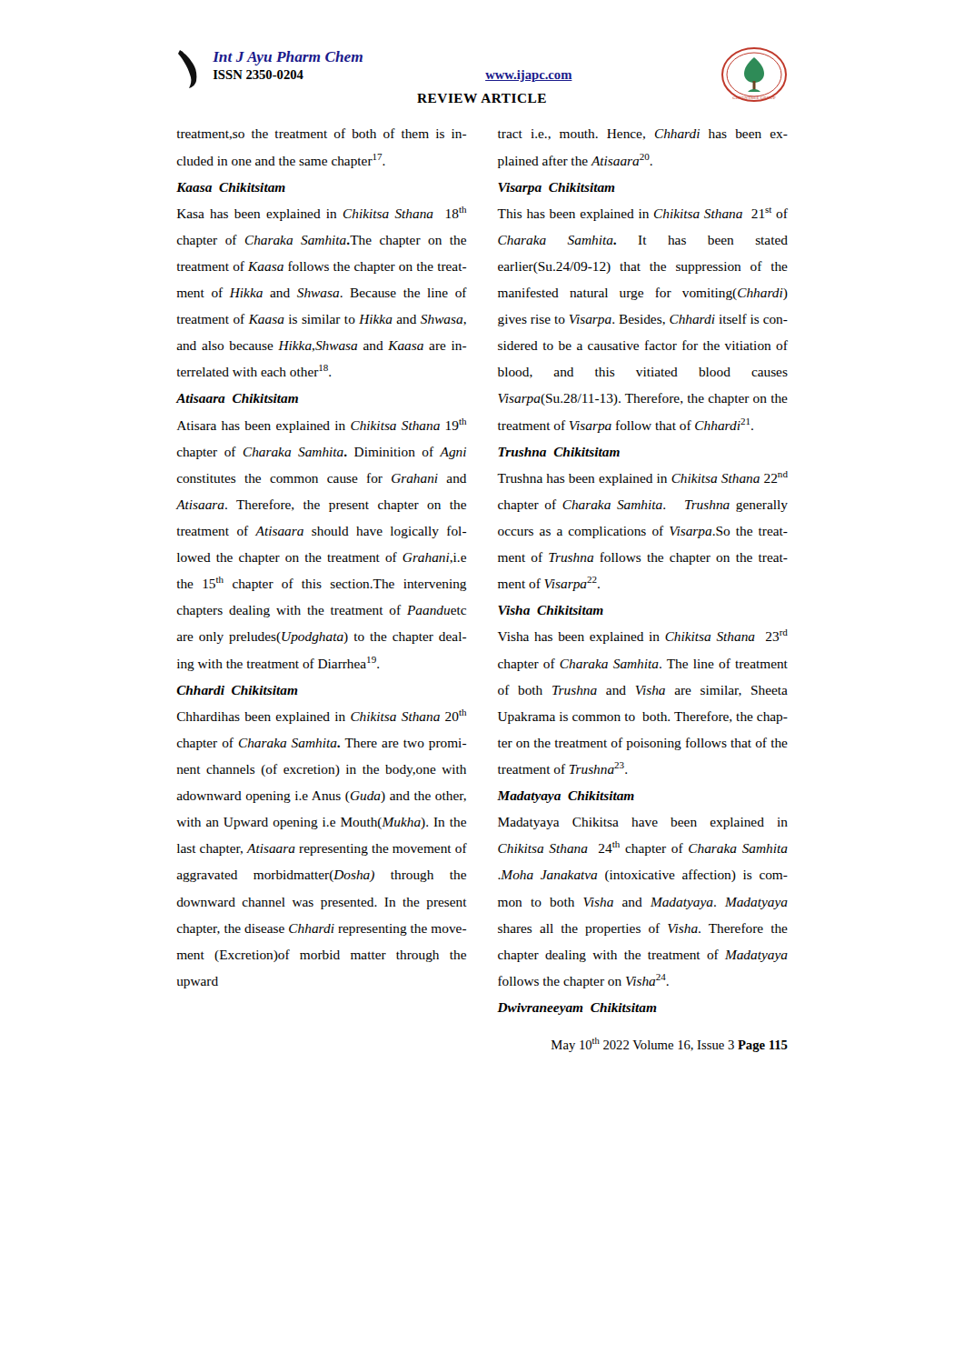Int J Ayu Pharm Chem
ISSN 2350-0204 www.ijapc.com
REVIEW ARTICLE
GREENTREE GROUP
treatment,so the treatment of both of them is included in one and the same chapter17.
Kaasa Chikitsitam
Kasa has been explained in Chikitsa Sthana 18th chapter of Charaka Samhita. The chapter on the treatment of Kaasa follows the chapter on the treatment of Hikka and Shwasa. Because the line of treatment of Kaasa is similar to Hikka and Shwasa, and also because Hikka,Shwasa and Kaasa are interrelated with each other18.
Atisaara Chikitsitam
Atisara has been explained in Chikitsa Sthana 19th chapter of Charaka Samhita. Diminition of Agni constitutes the common cause for Grahani and Atisaara. Therefore, the present chapter on the treatment of Atisaara should have logically followed the chapter on the treatment of Grahani,i.e the 15th chapter of this section.The intervening chapters dealing with the treatment of Paanduetc are only preludes(Upodghata) to the chapter dealing with the treatment of Diarrhea19.
Chhardi Chikitsitam
Chhardihas been explained in Chikitsa Sthana 20th chapter of Charaka Samhita. There are two prominent channels (of excretion) in the body,one with adownward opening i.e Anus (Guda) and the other, with an Upward opening i.e Mouth(Mukha). In the last chapter, Atisaara representing the movement of aggravated morbidmatter(Dosha) through the downward channel was presented. In the present chapter, the disease Chhardi representing the movement (Excretion)of morbid matter through the upward
tract i.e., mouth. Hence, Chhardi has been explained after the Atisaara20.
Visarpa Chikitsitam
This has been explained in Chikitsa Sthana 21st of Charaka Samhita. It has been stated earlier(Su.24/09-12) that the suppression of the manifested natural urge for vomiting(Chhardi) gives rise to Visarpa. Besides, Chhardi itself is considered to be a causative factor for the vitiation of blood, and this vitiated blood causes Visarpa(Su.28/11-13). Therefore, the chapter on the treatment of Visarpa follow that of Chhardi21.
Trushna Chikitsitam
Trushna has been explained in Chikitsa Sthana 22nd chapter of Charaka Samhita. Trushna generally occurs as a complications of Visarpa.So the treatment of Trushna follows the chapter on the treatment of Visarpa22.
Visha Chikitsitam
Visha has been explained in Chikitsa Sthana 23rd chapter of Charaka Samhita. The line of treatment of both Trushna and Visha are similar, Sheeta Upakrama is common to both. Therefore, the chapter on the treatment of poisoning follows that of the treatment of Trushna23.
Madatyaya Chikitsitam
Madatyaya Chikitsa have been explained in Chikitsa Sthana 24th chapter of Charaka Samhita .Moha Janakatva (intoxicative affection) is common to both Visha and Madatyaya. Madatyaya shares all the properties of Visha. Therefore the chapter dealing with the treatment of Madatyaya follows the chapter on Visha24.
Dwivraneeyam Chikitsitam
May 10th 2022 Volume 16, Issue 3 Page 115